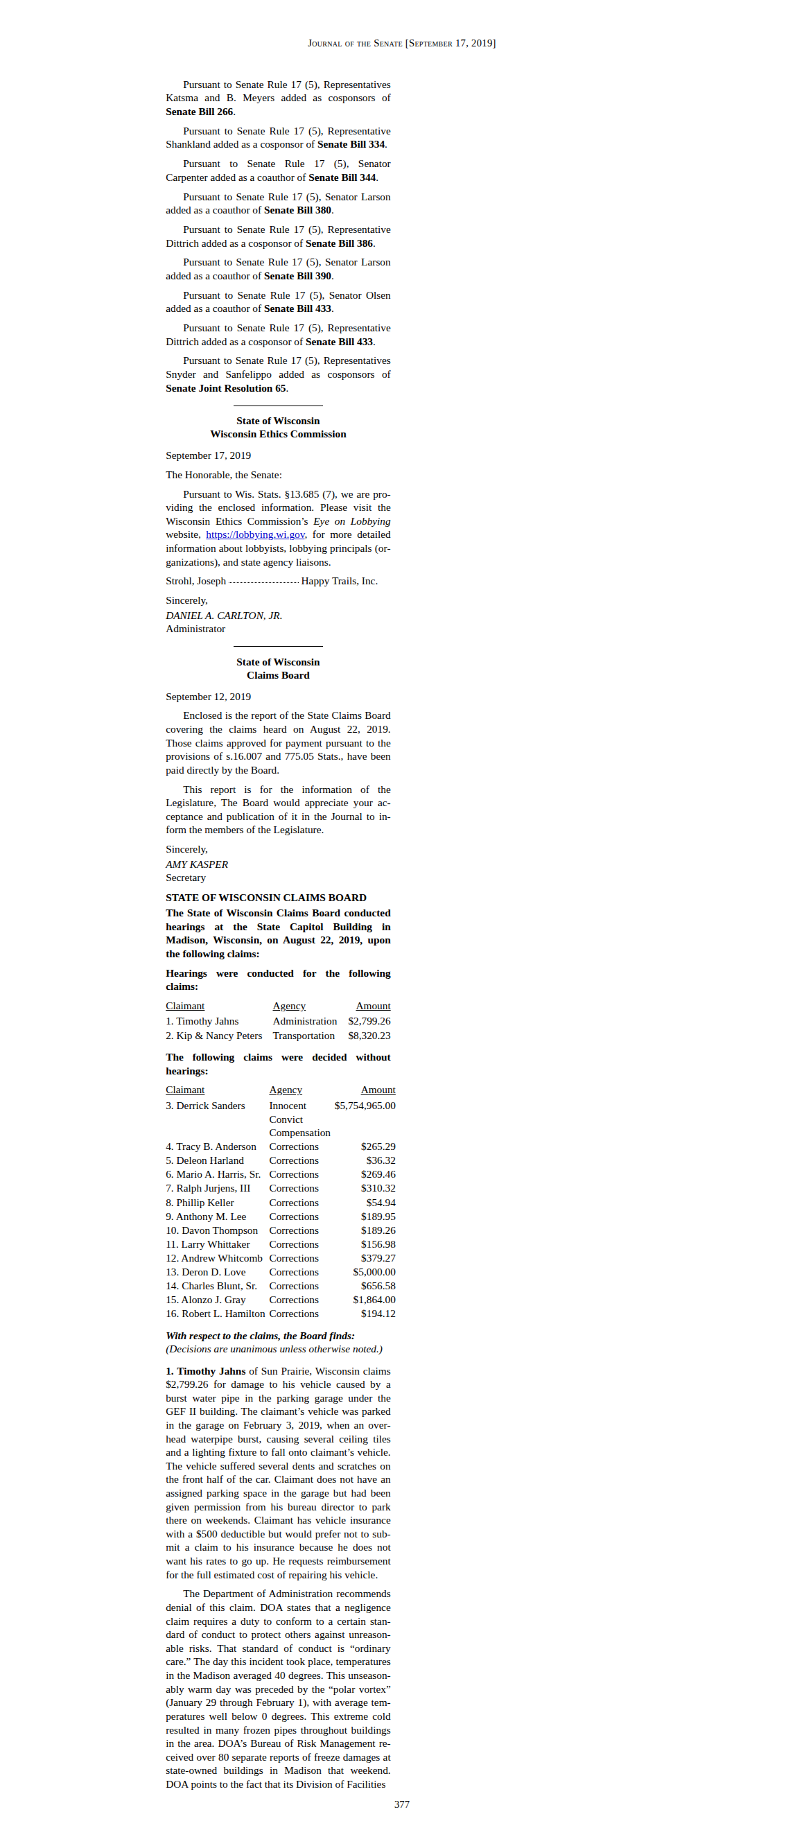Journal of the Senate [September 17, 2019]
Pursuant to Senate Rule 17 (5), Representatives Katsma and B. Meyers added as cosponsors of Senate Bill 266.
Pursuant to Senate Rule 17 (5), Representative Shankland added as a cosponsor of Senate Bill 334.
Pursuant to Senate Rule 17 (5), Senator Carpenter added as a coauthor of Senate Bill 344.
Pursuant to Senate Rule 17 (5), Senator Larson added as a coauthor of Senate Bill 380.
Pursuant to Senate Rule 17 (5), Representative Dittrich added as a cosponsor of Senate Bill 386.
Pursuant to Senate Rule 17 (5), Senator Larson added as a coauthor of Senate Bill 390.
Pursuant to Senate Rule 17 (5), Senator Olsen added as a coauthor of Senate Bill 433.
Pursuant to Senate Rule 17 (5), Representative Dittrich added as a cosponsor of Senate Bill 433.
Pursuant to Senate Rule 17 (5), Representatives Snyder and Sanfelippo added as cosponsors of Senate Joint Resolution 65.
State of Wisconsin Wisconsin Ethics Commission
September 17, 2019
The Honorable, the Senate:
Pursuant to Wis. Stats. §13.685 (7), we are providing the enclosed information. Please visit the Wisconsin Ethics Commission’s Eye on Lobbying website, https://lobbying.wi.gov, for more detailed information about lobbyists, lobbying principals (organizations), and state agency liaisons.
Strohl, Joseph Happy Trails, Inc.
Sincerely,
DANIEL A. CARLTON, JR.
Administrator
State of Wisconsin Claims Board
September 12, 2019
Enclosed is the report of the State Claims Board covering the claims heard on August 22, 2019. Those claims approved for payment pursuant to the provisions of s.16.007 and 775.05 Stats., have been paid directly by the Board.
This report is for the information of the Legislature, The Board would appreciate your acceptance and publication of it in the Journal to inform the members of the Legislature.
Sincerely,
AMY KASPER
Secretary
STATE OF WISCONSIN CLAIMS BOARD
The State of Wisconsin Claims Board conducted hearings at the State Capitol Building in Madison, Wisconsin, on August 22, 2019, upon the following claims:
Hearings were conducted for the following claims:
| Claimant | Agency | Amount |
| --- | --- | --- |
| 1. Timothy Jahns | Administration | $2,799.26 |
| 2. Kip & Nancy Peters | Transportation | $8,320.23 |
The following claims were decided without hearings:
| Claimant | Agency | Amount |
| --- | --- | --- |
| 3. Derrick Sanders | Innocent Convict Compensation | $5,754,965.00 |
| 4. Tracy B. Anderson | Corrections | $265.29 |
| 5. Deleon Harland | Corrections | $36.32 |
| 6. Mario A. Harris, Sr. | Corrections | $269.46 |
| 7. Ralph Jurjens, III | Corrections | $310.32 |
| 8. Phillip Keller | Corrections | $54.94 |
| 9. Anthony M. Lee | Corrections | $189.95 |
| 10. Davon Thompson | Corrections | $189.26 |
| 11. Larry Whittaker | Corrections | $156.98 |
| 12. Andrew Whitcomb | Corrections | $379.27 |
| 13. Deron D. Love | Corrections | $5,000.00 |
| 14. Charles Blunt, Sr. | Corrections | $656.58 |
| 15. Alonzo J. Gray | Corrections | $1,864.00 |
| 16. Robert L. Hamilton | Corrections | $194.12 |
With respect to the claims, the Board finds:
(Decisions are unanimous unless otherwise noted.)
1. Timothy Jahns of Sun Prairie, Wisconsin claims $2,799.26 for damage to his vehicle caused by a burst water pipe in the parking garage under the GEF II building. The claimant’s vehicle was parked in the garage on February 3, 2019, when an overhead waterpipe burst, causing several ceiling tiles and a lighting fixture to fall onto claimant’s vehicle. The vehicle suffered several dents and scratches on the front half of the car. Claimant does not have an assigned parking space in the garage but had been given permission from his bureau director to park there on weekends. Claimant has vehicle insurance with a $500 deductible but would prefer not to submit a claim to his insurance because he does not want his rates to go up. He requests reimbursement for the full estimated cost of repairing his vehicle.
The Department of Administration recommends denial of this claim. DOA states that a negligence claim requires a duty to conform to a certain standard of conduct to protect others against unreasonable risks. That standard of conduct is “ordinary care.” The day this incident took place, temperatures in the Madison averaged 40 degrees. This unseasonably warm day was preceded by the “polar vortex” (January 29 through February 1), with average temperatures well below 0 degrees. This extreme cold resulted in many frozen pipes throughout buildings in the area. DOA’s Bureau of Risk Management received over 80 separate reports of freeze damages at state-owned buildings in Madison that weekend. DOA points to the fact that its Division of Facilities
377